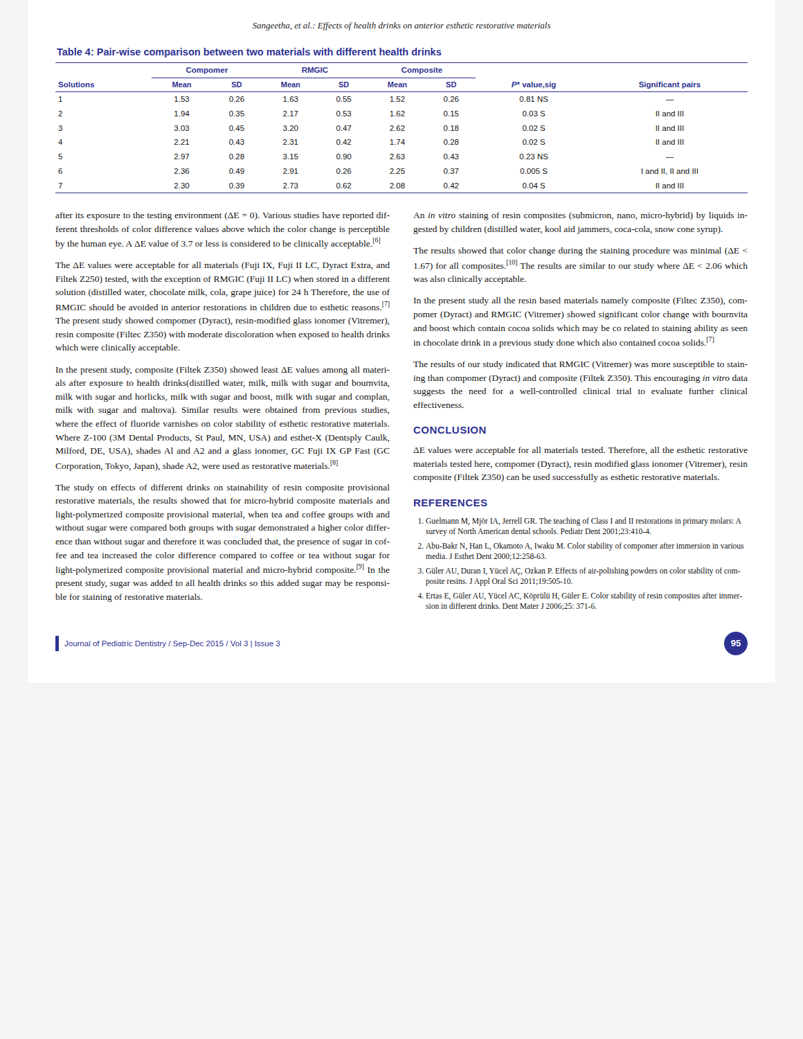Sangeetha, et al.: Effects of health drinks on anterior esthetic restorative materials
Table 4: Pair-wise comparison between two materials with different health drinks
| Solutions | Compomer | RMGIC | Composite | P * value,sig | Significant pairs |
| --- | --- | --- | --- | --- | --- |
| Mean | SD | Mean | SD | Mean | SD |
| 1 | 1.53 | 0.26 | 1.63 | 0.55 | 1.52 | 0.26 | 0.81 NS | — |
| 2 | 1.94 | 0.35 | 2.17 | 0.53 | 1.62 | 0.15 | 0.03 S | II and III |
| 3 | 3.03 | 0.45 | 3.20 | 0.47 | 2.62 | 0.18 | 0.02 S | II and III |
| 4 | 2.21 | 0.43 | 2.31 | 0.42 | 1.74 | 0.28 | 0.02 S | II and III |
| 5 | 2.97 | 0.28 | 3.15 | 0.90 | 2.63 | 0.43 | 0.23 NS | — |
| 6 | 2.36 | 0.49 | 2.91 | 0.26 | 2.25 | 0.37 | 0.005 S | I and II, II and III |
| 7 | 2.30 | 0.39 | 2.73 | 0.62 | 2.08 | 0.42 | 0.04 S | II and III |
after its exposure to the testing environment (ΔE = 0). Various studies have reported different thresholds of color difference values above which the color change is perceptible by the human eye. A ΔE value of 3.7 or less is considered to be clinically acceptable.[6]
The ΔE values were acceptable for all materials (Fuji IX, Fuji II LC, Dyract Extra, and Filtek Z250) tested, with the exception of RMGIC (Fuji II LC) when stored in a different solution (distilled water, chocolate milk, cola, grape juice) for 24 h Therefore, the use of RMGIC should be avoided in anterior restorations in children due to esthetic reasons.[7] The present study showed compomer (Dyract), resin-modified glass ionomer (Vitremer), resin composite (Filtec Z350) with moderate discoloration when exposed to health drinks which were clinically acceptable.
In the present study, composite (Filtek Z350) showed least ΔE values among all materials after exposure to health drinks(distilled water, milk, milk with sugar and bournvita, milk with sugar and horlicks, milk with sugar and boost, milk with sugar and complan, milk with sugar and maltova). Similar results were obtained from previous studies, where the effect of fluoride varnishes on color stability of esthetic restorative materials. Where Z-100 (3M Dental Products, St Paul, MN, USA) and esthet-X (Dentsply Caulk, Milford, DE, USA), shades Al and A2 and a glass ionomer, GC Fuji IX GP Fast (GC Corporation, Tokyo, Japan), shade A2, were used as restorative materials.[8]
The study on effects of different drinks on stainability of resin composite provisional restorative materials, the results showed that for micro-hybrid composite materials and light-polymerized composite provisional material, when tea and coffee groups with and without sugar were compared both groups with sugar demonstrated a higher color difference than without sugar and therefore it was concluded that, the presence of sugar in coffee and tea increased the color difference compared to coffee or tea without sugar for light-polymerized composite provisional material and micro-hybrid composite.[9] In the present study, sugar was added to all health drinks so this added sugar may be responsible for staining of restorative materials.
An in vitro staining of resin composites (submicron, nano, micro-hybrid) by liquids ingested by children (distilled water, kool aid jammers, coca-cola, snow cone syrup).
The results showed that color change during the staining procedure was minimal (ΔE < 1.67) for all composites.[10] The results are similar to our study where ΔE < 2.06 which was also clinically acceptable.
In the present study all the resin based materials namely composite (Filtec Z350), compomer (Dyract) and RMGIC (Vitremer) showed significant color change with bournvita and boost which contain cocoa solids which may be co related to staining ability as seen in chocolate drink in a previous study done which also contained cocoa solids.[7]
The results of our study indicated that RMGIC (Vitremer) was more susceptible to staining than compomer (Dyract) and composite (Filtek Z350). This encouraging in vitro data suggests the need for a well-controlled clinical trial to evaluate further clinical effectiveness.
CONCLUSION
ΔE values were acceptable for all materials tested. Therefore, all the esthetic restorative materials tested here, compomer (Dyract), resin modified glass ionomer (Vitremer), resin composite (Filtek Z350) can be used successfully as esthetic restorative materials.
REFERENCES
Guelmann M, Mjör IA, Jerrell GR. The teaching of Class I and II restorations in primary molars: A survey of North American dental schools. Pediatr Dent 2001;23:410-4.
Abu-Bakr N, Han L, Okamoto A, Iwaku M. Color stability of compomer after immersion in various media. J Esthet Dent 2000;12:258-63.
Güler AU, Duran I, Yücel AÇ, Ozkan P. Effects of air-polishing powders on color stability of composite resins. J Appl Oral Sci 2011;19:505-10.
Ertas E, Güler AU, Yücel AC, Köprülü H, Güler E. Color stability of resin composites after immersion in different drinks. Dent Mater J 2006;25: 371-6.
Journal of Pediatric Dentistry / Sep-Dec 2015 / Vol 3 | Issue 3
95